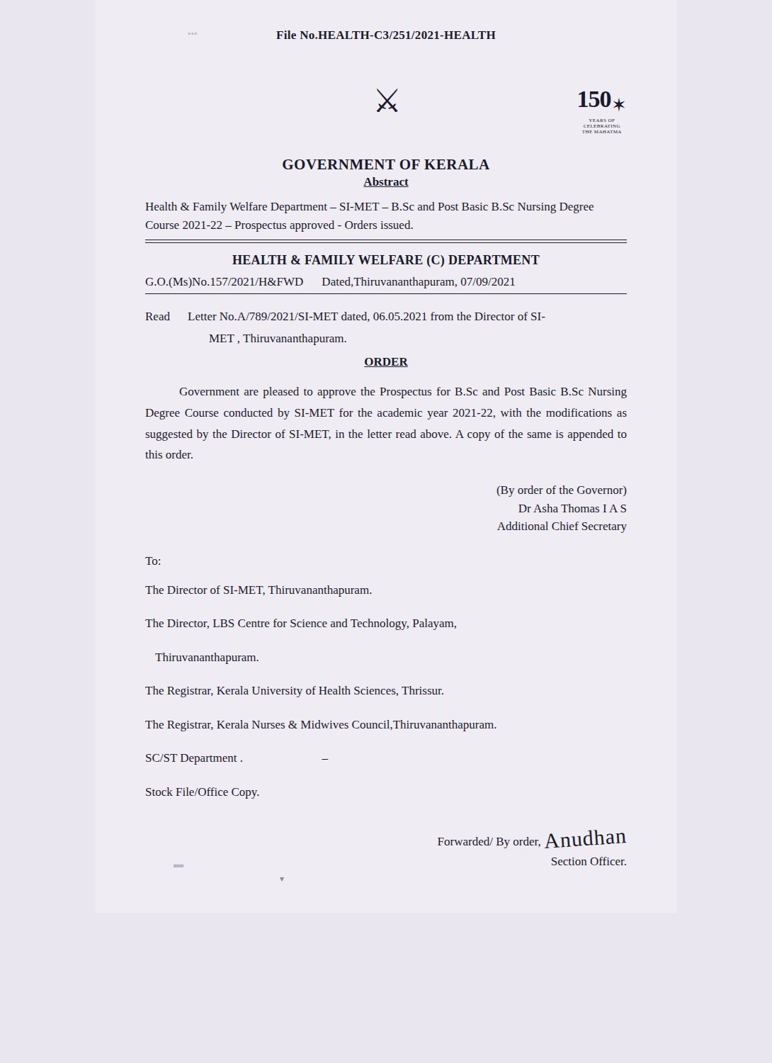•••
File No.HEALTH-C3/251/2021-HEALTH
⚔
150✶
YEARS OF
CELEBRATING
THE MAHATMA
GOVERNMENT OF KERALA
Abstract
Health & Family Welfare Department – SI-MET – B.Sc and Post Basic B.Sc Nursing Degree Course 2021-22 – Prospectus approved - Orders issued.
HEALTH & FAMILY WELFARE (C) DEPARTMENT
G.O.(Ms)No.157/2021/H&FWD Dated,Thiruvananthapuram, 07/09/2021
Read Letter No.A/789/2021/SI-MET dated, 06.05.2021 from the Director of SI-
MET , Thiruvananthapuram.
ORDER
Government are pleased to approve the Prospectus for B.Sc and Post Basic B.Sc Nursing Degree Course conducted by SI-MET for the academic year 2021-22, with the modifications as suggested by the Director of SI-MET, in the letter read above. A copy of the same is appended to this order.
(By order of the Governor)
Dr Asha Thomas I A S
Additional Chief Secretary
To:
The Director of SI-MET, Thiruvananthapuram.
The Director, LBS Centre for Science and Technology, Palayam,
Thiruvananthapuram.
The Registrar, Kerala University of Health Sciences, Thrissur.
The Registrar, Kerala Nurses & Midwives Council,Thiruvananthapuram.
SC/ST Department .–
Stock File/Office Copy.
Forwarded/ By order,
Anudhan
Section Officer.
▬
▾